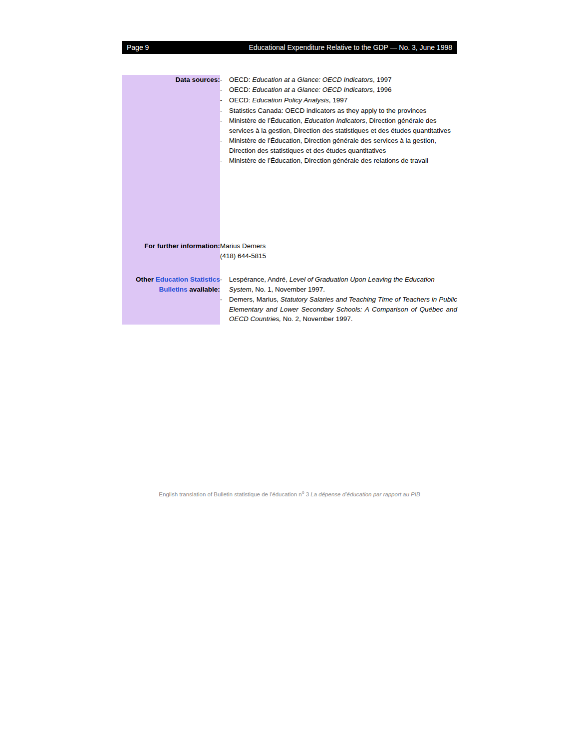Page 9 Educational Expenditure Relative to the GDP — No. 3, June 1998
| Data sources: | OECD: Education at a Glance: OECD Indicators , 1997 OECD: Education at a Glance: OECD Indicators , 1996 OECD: Education Policy Analysis , 1997 Statistics Canada: OECD indicators as they apply to the provinces Ministère de l’Éducation, Education Indicators , Direction générale des services à la gestion, Direction des statistiques et des études quantitatives Ministère de l'Éducation, Direction générale des services à la gestion, Direction des statistiques et des études quantitatives Ministère de l’Éducation, Direction générale des relations de travail |
| For further information: | Marius Demers (418) 644-5815 |
| Other Education Statistics Bulletins available: | Lespérance, André, Level of Graduation Upon Leaving the Education System , No. 1, November 1997. Demers, Marius, Statutory Salaries and Teaching Time of Teachers in Public Elementary and Lower Secondary Schools: A Comparison of Québec and OECD Countries, No. 2, November 1997. |
English translation of Bulletin statistique de l’éducation no 3 La dépense d’éducation par rapport au PIB